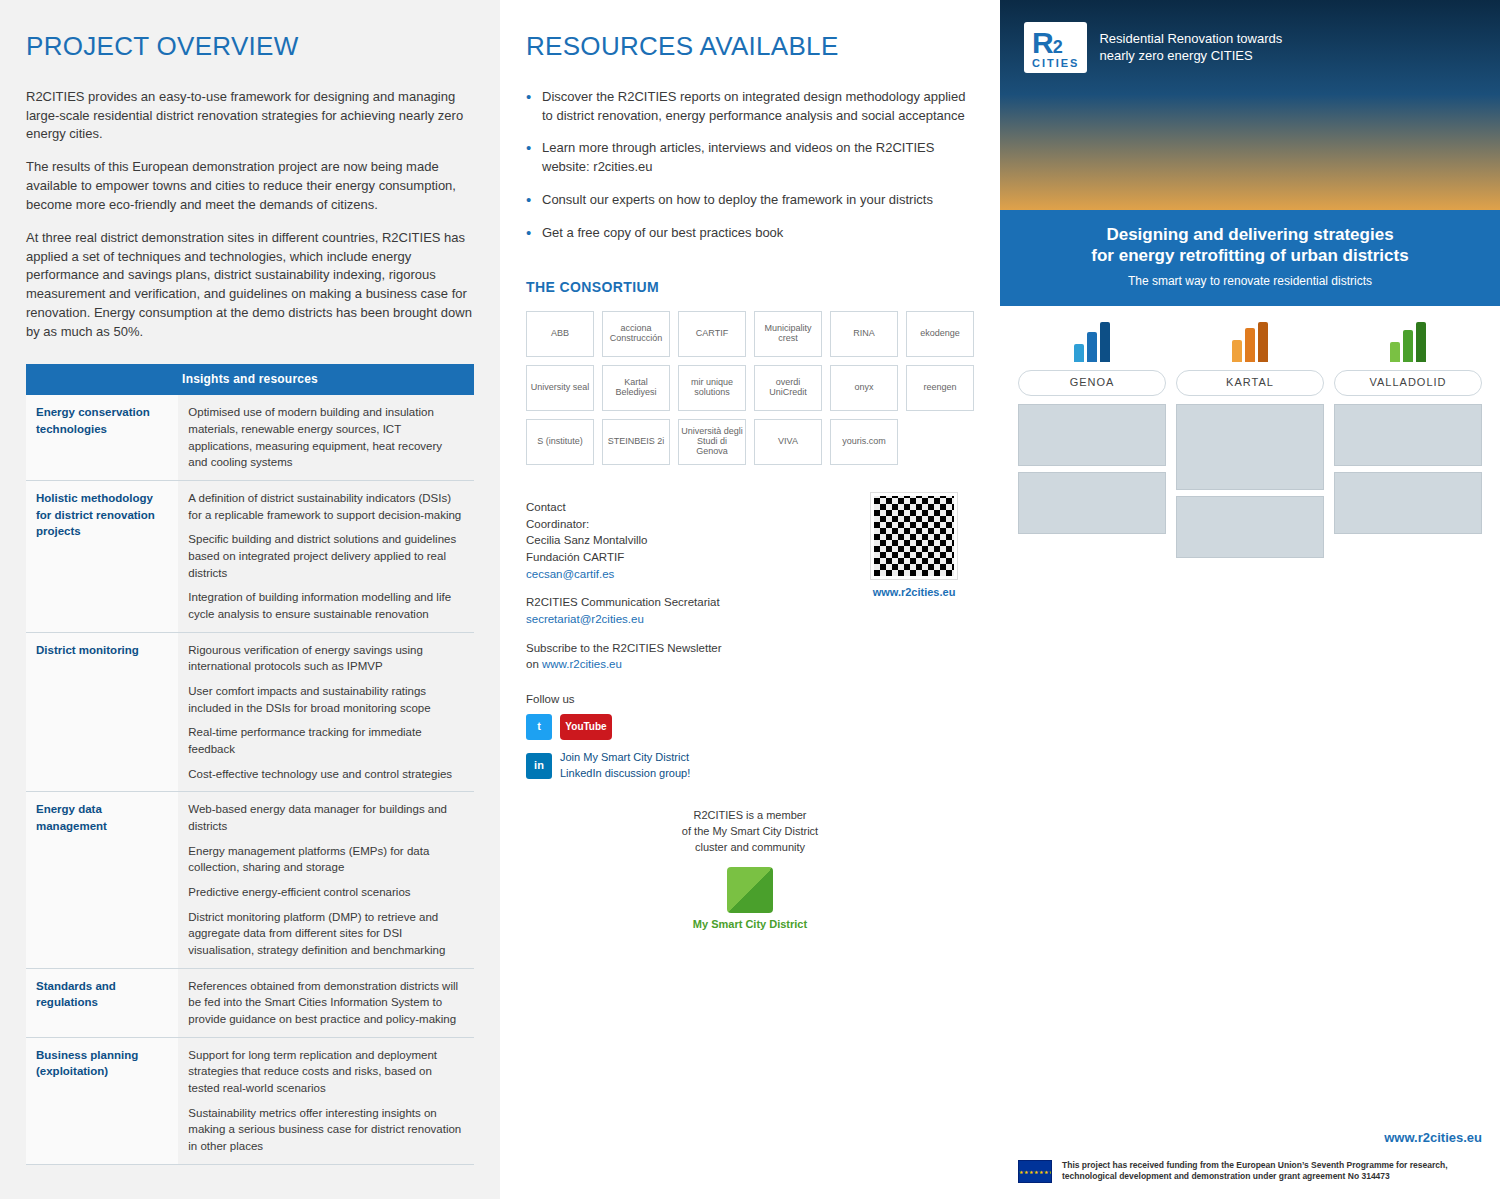PROJECT OVERVIEW
R2CITIES provides an easy-to-use framework for designing and managing large-scale residential district renovation strategies for achieving nearly zero energy cities.
The results of this European demonstration project are now being made available to empower towns and cities to reduce their energy consumption, become more eco-friendly and meet the demands of citizens.
At three real district demonstration sites in different countries, R2CITIES has applied a set of techniques and technologies, which include energy performance and savings plans, district sustainability indexing, rigorous measurement and verification, and guidelines on making a business case for renovation. Energy consumption at the demo districts has been brought down by as much as 50%.
Insights and resources
| Energy conservation technologies | Optimised use of modern building and insulation materials, renewable energy sources, ICT applications, measuring equipment, heat recovery and cooling systems |
| Holistic methodology for district renovation projects | A definition of district sustainability indicators (DSIs) for a replicable framework to support decision-making Specific building and district solutions and guidelines based on integrated project delivery applied to real districts Integration of building information modelling and life cycle analysis to ensure sustainable renovation |
| District monitoring | Rigourous verification of energy savings using international protocols such as IPMVP User comfort impacts and sustainability ratings included in the DSIs for broad monitoring scope Real-time performance tracking for immediate feedback Cost-effective technology use and control strategies |
| Energy data management | Web-based energy data manager for buildings and districts Energy management platforms (EMPs) for data collection, sharing and storage Predictive energy-efficient control scenarios District monitoring platform (DMP) to retrieve and aggregate data from different sites for DSI visualisation, strategy definition and benchmarking |
| Standards and regulations | References obtained from demonstration districts will be fed into the Smart Cities Information System to provide guidance on best practice and policy-making |
| Business planning (exploitation) | Support for long term replication and deployment strategies that reduce costs and risks, based on tested real-world scenarios Sustainability metrics offer interesting insights on making a serious business case for district renovation in other places |
RESOURCES AVAILABLE
Discover the R2CITIES reports on integrated design methodology applied to district renovation, energy performance analysis and social acceptance
Learn more through articles, interviews and videos on the R2CITIES website: r2cities.eu
Consult our experts on how to deploy the framework in your districts
Get a free copy of our best practices book
THE CONSORTIUM
ABB
acciona Construcción
CARTIF
Municipality crest
RINA
ekodenge
University seal
Kartal Belediyesi
mir unique solutions
overdi UniCredit
onyx
reengen
S (institute)
STEINBEIS 2i
Università degli Studi di Genova
VIVA
youris.com
www.r2cities.eu
Contact
Coordinator:
Cecilia Sanz Montalvillo
Fundación CARTIF
cecsan@cartif.es
R2CITIES Communication Secretariat
secretariat@r2cities.eu
Subscribe to the R2CITIES Newsletter
on www.r2cities.eu
Follow us
t YouTube
in Join My Smart City District
LinkedIn discussion group!
R2CITIES is a member
of the My Smart City District
cluster and community
My Smart City District
R2 CITIES
Residential Renovation towards
nearly zero energy CITIES
Designing and delivering strategies
for energy retrofitting of urban districts
The smart way to renovate residential districts
GENOA
KARTAL
VALLADOLID
www.r2cities.eu
This project has received funding from the European Union’s Seventh Programme for research, technological development and demonstration under grant agreement No 314473